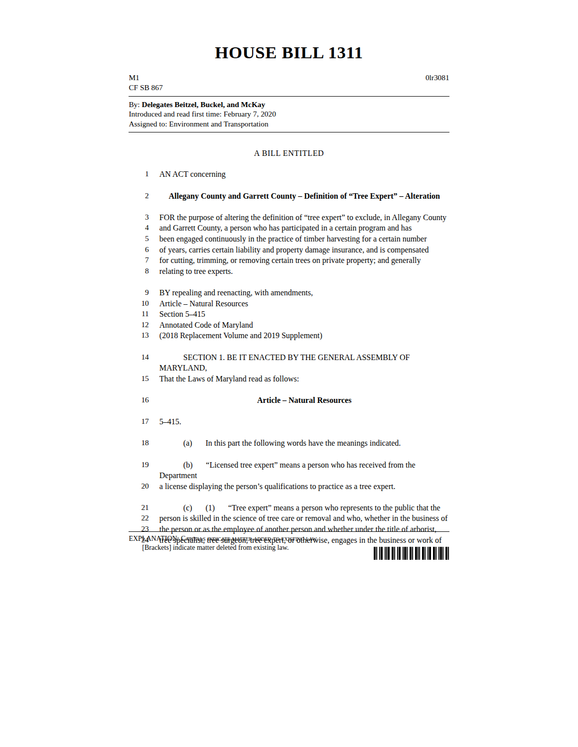HOUSE BILL 1311
| M1 | 0lr3081 |
| CF SB 867 | |
By: Delegates Beitzel, Buckel, and McKay
Introduced and read first time: February 7, 2020
Assigned to: Environment and Transportation
A BILL ENTITLED
| 1 | AN ACT concerning |
| 2 | Allegany County and Garrett County – Definition of “Tree Expert” – Alteration |
| 3 | FOR the purpose of altering the definition of “tree expert” to exclude, in Allegany County |
| 4 | and Garrett County, a person who has participated in a certain program and has |
| 5 | been engaged continuously in the practice of timber harvesting for a certain number |
| 6 | of years, carries certain liability and property damage insurance, and is compensated |
| 7 | for cutting, trimming, or removing certain trees on private property; and generally |
| 8 | relating to tree experts. |
| 9 | BY repealing and reenacting, with amendments, |
| 10 | Article – Natural Resources |
| 11 | Section 5–415 |
| 12 | Annotated Code of Maryland |
| 13 | (2018 Replacement Volume and 2019 Supplement) |
| 14 | SECTION 1. BE IT ENACTED BY THE GENERAL ASSEMBLY OF MARYLAND, |
| 15 | That the Laws of Maryland read as follows: |
| 16 | Article – Natural Resources |
| 17 | 5–415. |
| 18 | (a) In this part the following words have the meanings indicated. |
| 19 | (b) “Licensed tree expert” means a person who has received from the Department |
| 20 | a license displaying the person’s qualifications to practice as a tree expert. |
| 21 | (c) (1) “Tree expert” means a person who represents to the public that the |
| 22 | person is skilled in the science of tree care or removal and who, whether in the business of |
| 23 | the person or as the employee of another person and whether under the title of arborist, |
| 24 | tree specialist, tree surgeon, tree expert, or otherwise, engages in the business or work of |
EXPLANATION: Capitals indicate matter added to existing law. [Brackets] indicate matter deleted from existing law.